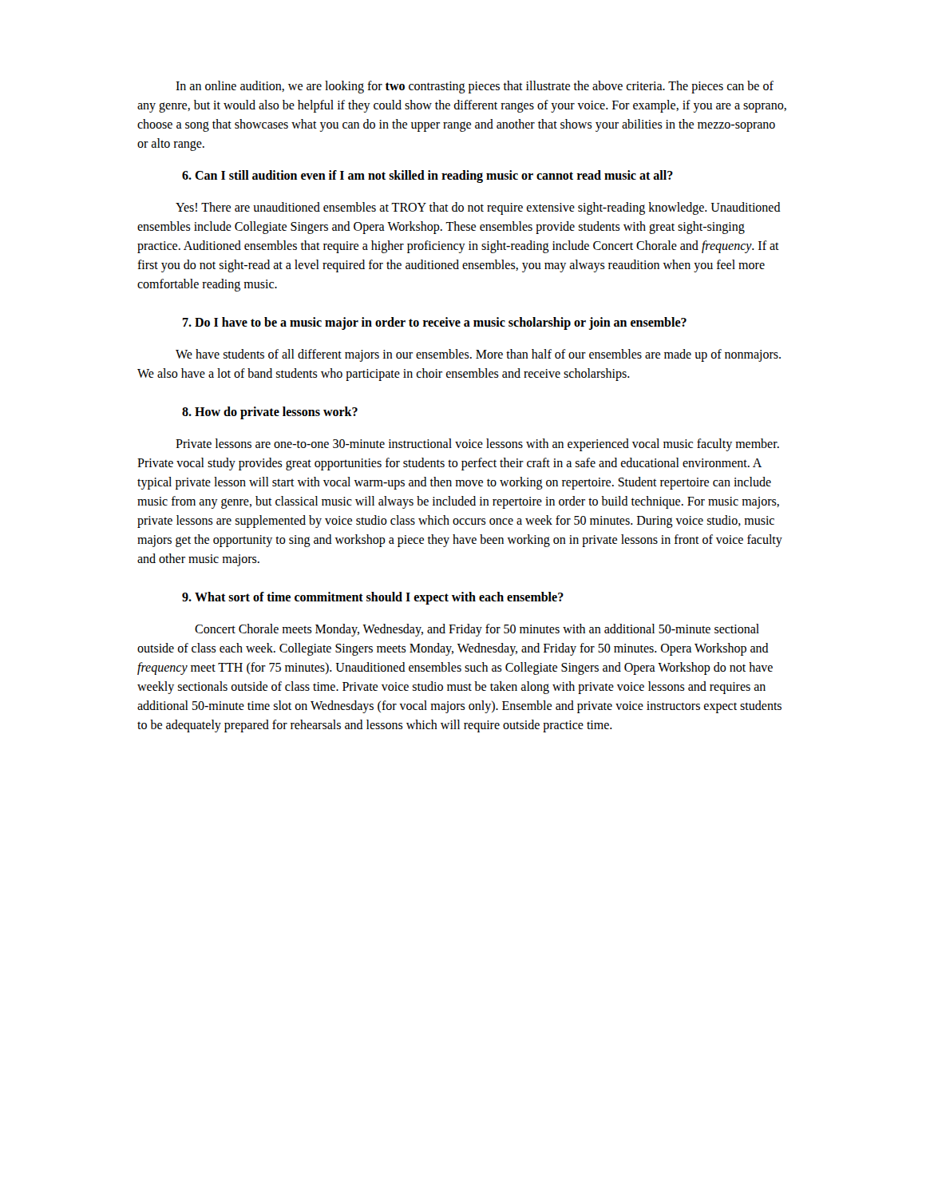In an online audition, we are looking for two contrasting pieces that illustrate the above criteria. The pieces can be of any genre, but it would also be helpful if they could show the different ranges of your voice. For example, if you are a soprano, choose a song that showcases what you can do in the upper range and another that shows your abilities in the mezzo-soprano or alto range.
Can I still audition even if I am not skilled in reading music or cannot read music at all?
Yes! There are unauditioned ensembles at TROY that do not require extensive sight-reading knowledge. Unauditioned ensembles include Collegiate Singers and Opera Workshop. These ensembles provide students with great sight-singing practice. Auditioned ensembles that require a higher proficiency in sight-reading include Concert Chorale and frequency. If at first you do not sight-read at a level required for the auditioned ensembles, you may always reaudition when you feel more comfortable reading music.
Do I have to be a music major in order to receive a music scholarship or join an ensemble?
We have students of all different majors in our ensembles. More than half of our ensembles are made up of nonmajors. We also have a lot of band students who participate in choir ensembles and receive scholarships.
How do private lessons work?
Private lessons are one-to-one 30-minute instructional voice lessons with an experienced vocal music faculty member. Private vocal study provides great opportunities for students to perfect their craft in a safe and educational environment. A typical private lesson will start with vocal warm-ups and then move to working on repertoire. Student repertoire can include music from any genre, but classical music will always be included in repertoire in order to build technique. For music majors, private lessons are supplemented by voice studio class which occurs once a week for 50 minutes. During voice studio, music majors get the opportunity to sing and workshop a piece they have been working on in private lessons in front of voice faculty and other music majors.
What sort of time commitment should I expect with each ensemble?
Concert Chorale meets Monday, Wednesday, and Friday for 50 minutes with an additional 50-minute sectional outside of class each week. Collegiate Singers meets Monday, Wednesday, and Friday for 50 minutes. Opera Workshop and frequency meet TTH (for 75 minutes). Unauditioned ensembles such as Collegiate Singers and Opera Workshop do not have weekly sectionals outside of class time. Private voice studio must be taken along with private voice lessons and requires an additional 50-minute time slot on Wednesdays (for vocal majors only). Ensemble and private voice instructors expect students to be adequately prepared for rehearsals and lessons which will require outside practice time.